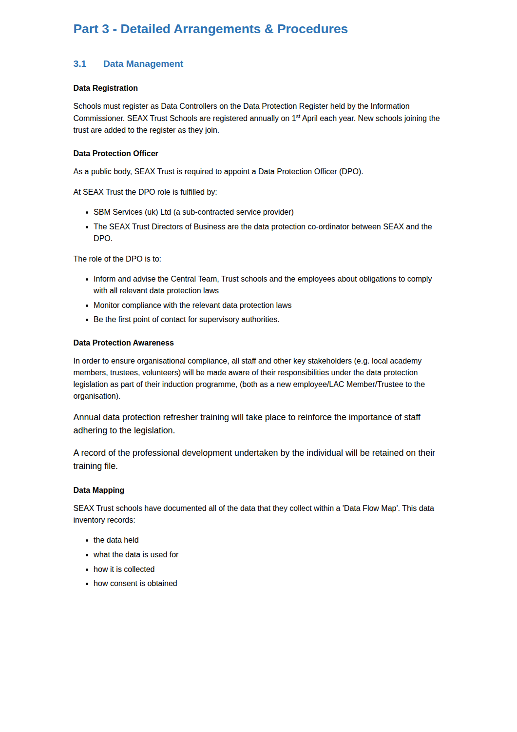Part 3 - Detailed Arrangements & Procedures
3.1 Data Management
Data Registration
Schools must register as Data Controllers on the Data Protection Register held by the Information Commissioner. SEAX Trust Schools are registered annually on 1st April each year. New schools joining the trust are added to the register as they join.
Data Protection Officer
As a public body, SEAX Trust is required to appoint a Data Protection Officer (DPO).
At SEAX Trust the DPO role is fulfilled by:
SBM Services (uk) Ltd (a sub-contracted service provider)
The SEAX Trust Directors of Business are the data protection co-ordinator between SEAX and the DPO.
The role of the DPO is to:
Inform and advise the Central Team, Trust schools and the employees about obligations to comply with all relevant data protection laws
Monitor compliance with the relevant data protection laws
Be the first point of contact for supervisory authorities.
Data Protection Awareness
In order to ensure organisational compliance, all staff and other key stakeholders (e.g. local academy members, trustees, volunteers) will be made aware of their responsibilities under the data protection legislation as part of their induction programme, (both as a new employee/LAC Member/Trustee to the organisation).
Annual data protection refresher training will take place to reinforce the importance of staff adhering to the legislation.
A record of the professional development undertaken by the individual will be retained on their training file.
Data Mapping
SEAX Trust schools have documented all of the data that they collect within a 'Data Flow Map'. This data inventory records:
the data held
what the data is used for
how it is collected
how consent is obtained